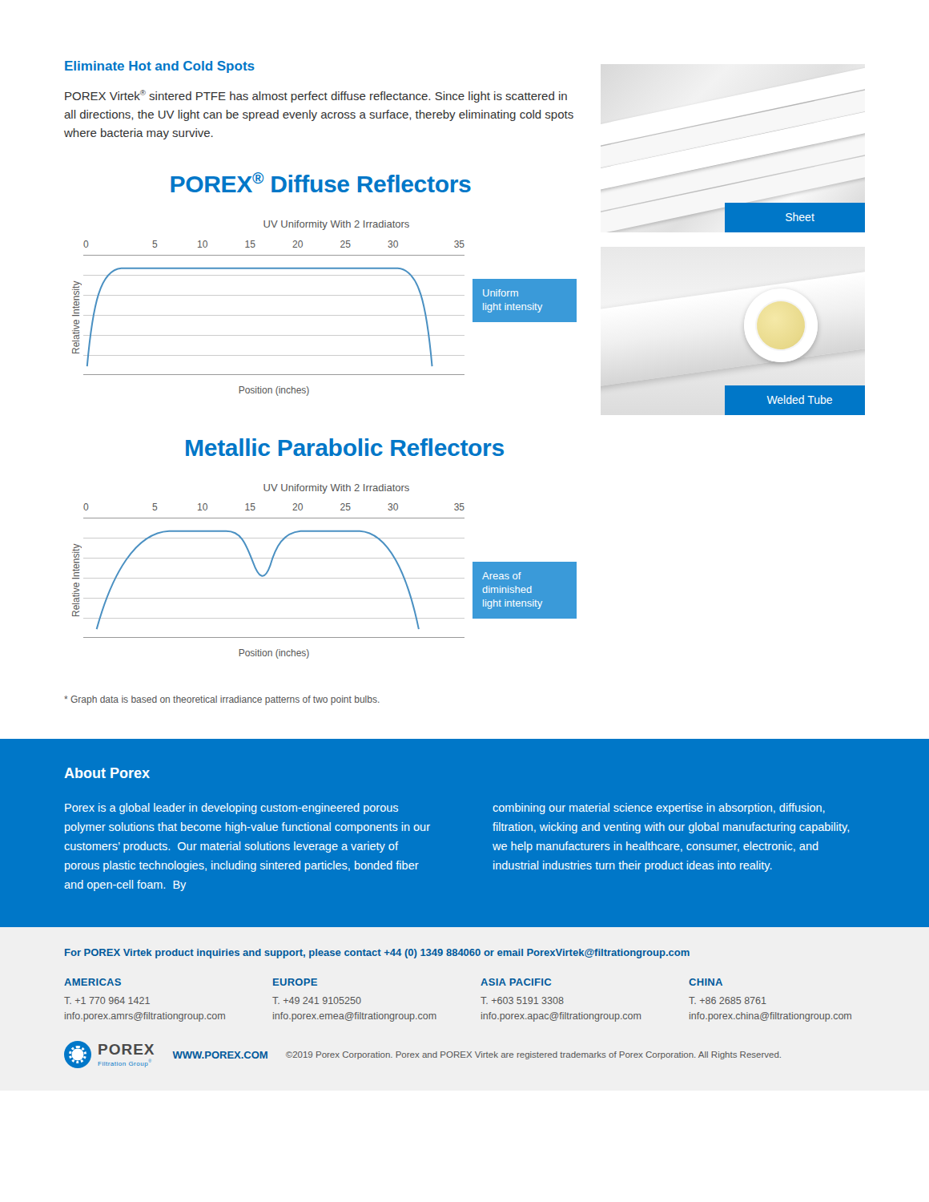Eliminate Hot and Cold Spots
POREX Virtek® sintered PTFE has almost perfect diffuse reflectance. Since light is scattered in all directions, the UV light can be spread evenly across a surface, thereby eliminating cold spots where bacteria may survive.
POREX® Diffuse Reflectors
UV Uniformity With 2 Irradiators
Relative Intensity
05101520253035
Uniform
light intensity
Position (inches)
Metallic Parabolic Reflectors
UV Uniformity With 2 Irradiators
Relative Intensity
05101520253035
Areas of
diminished
light intensity
Position (inches)
* Graph data is based on theoretical irradiance patterns of two point bulbs.
Sheet
Welded Tube
About Porex
Porex is a global leader in developing custom-engineered porous polymer solutions that become high-value functional components in our customers’ products. Our material solutions leverage a variety of porous plastic technologies, including sintered particles, bonded fiber and open-cell foam. By
combining our material science expertise in absorption, diffusion, filtration, wicking and venting with our global manufacturing capability, we help manufacturers in healthcare, consumer, electronic, and industrial industries turn their product ideas into reality.
For POREX Virtek product inquiries and support, please contact +44 (0) 1349 884060 or email PorexVirtek@filtrationgroup.com
AMERICAS
T. +1 770 964 1421
info.porex.amrs@filtrationgroup.com
EUROPE
T. +49 241 9105250
info.porex.emea@filtrationgroup.com
ASIA PACIFIC
T. +603 5191 3308
info.porex.apac@filtrationgroup.com
CHINA
T. +86 2685 8761
info.porex.china@filtrationgroup.com
POREX
Filtration Group®
WWW.POREX.COM ©2019 Porex Corporation. Porex and POREX Virtek are registered trademarks of Porex Corporation. All Rights Reserved.